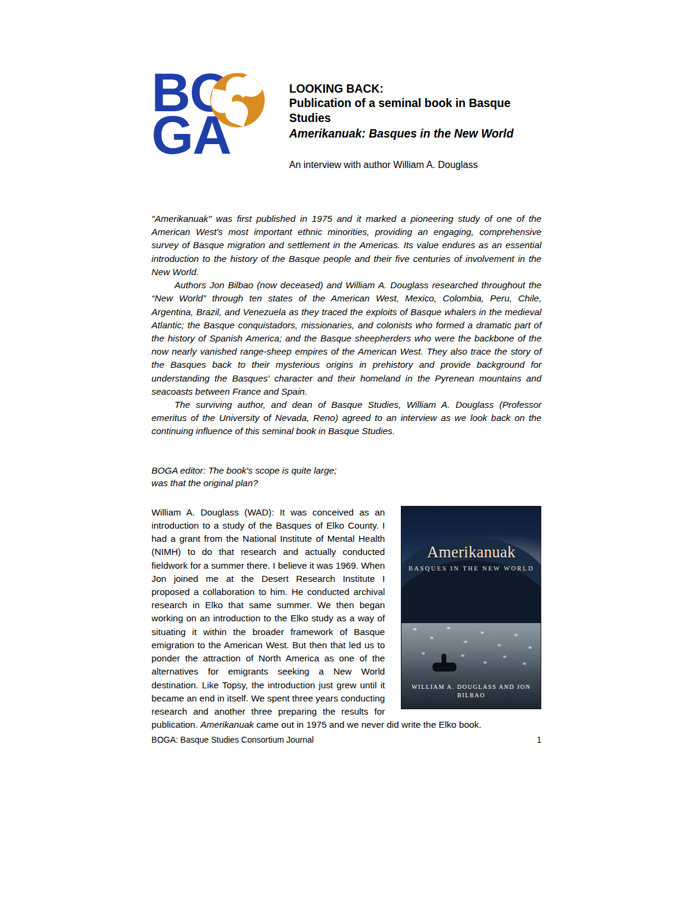BO GA
LOOKING BACK:
Publication of a seminal book in Basque Studies
Amerikanuak: Basques in the New World
An interview with author William A. Douglass
"Amerikanuak" was first published in 1975 and it marked a pioneering study of one of the American West's most important ethnic minorities, providing an engaging, comprehensive survey of Basque migration and settlement in the Americas. Its value endures as an essential introduction to the history of the Basque people and their five centuries of involvement in the New World.
Authors Jon Bilbao (now deceased) and William A. Douglass researched throughout the “New World” through ten states of the American West, Mexico, Colombia, Peru, Chile, Argentina, Brazil, and Venezuela as they traced the exploits of Basque whalers in the medieval Atlantic; the Basque conquistadors, missionaries, and colonists who formed a dramatic part of the history of Spanish America; and the Basque sheepherders who were the backbone of the now nearly vanished range-sheep empires of the American West. They also trace the story of the Basques back to their mysterious origins in prehistory and provide background for understanding the Basques' character and their homeland in the Pyrenean mountains and seacoasts between France and Spain.
The surviving author, and dean of Basque Studies, William A. Douglass (Professor emeritus of the University of Nevada, Reno) agreed to an interview as we look back on the continuing influence of this seminal book in Basque Studies.
BOGA editor: The book's scope is quite large;
was that the original plan?
Amerikanuak
Basques in the New World
William A. Douglass and Jon Bilbao
William A. Douglass (WAD): It was conceived as an introduction to a study of the Basques of Elko County. I had a grant from the National Institute of Mental Health (NIMH) to do that research and actually conducted fieldwork for a summer there. I believe it was 1969. When Jon joined me at the Desert Research Institute I proposed a collaboration to him. He conducted archival research in Elko that same summer. We then began working on an introduction to the Elko study as a way of situating it within the broader framework of Basque emigration to the American West. But then that led us to ponder the attraction of North America as one of the alternatives for emigrants seeking a New World destination. Like Topsy, the introduction just grew until it became an end in itself. We spent three years conducting research and another three preparing the results for publication. Amerikanuak came out in 1975 and we never did write the Elko book.
BOGA: Basque Studies Consortium Journal 1